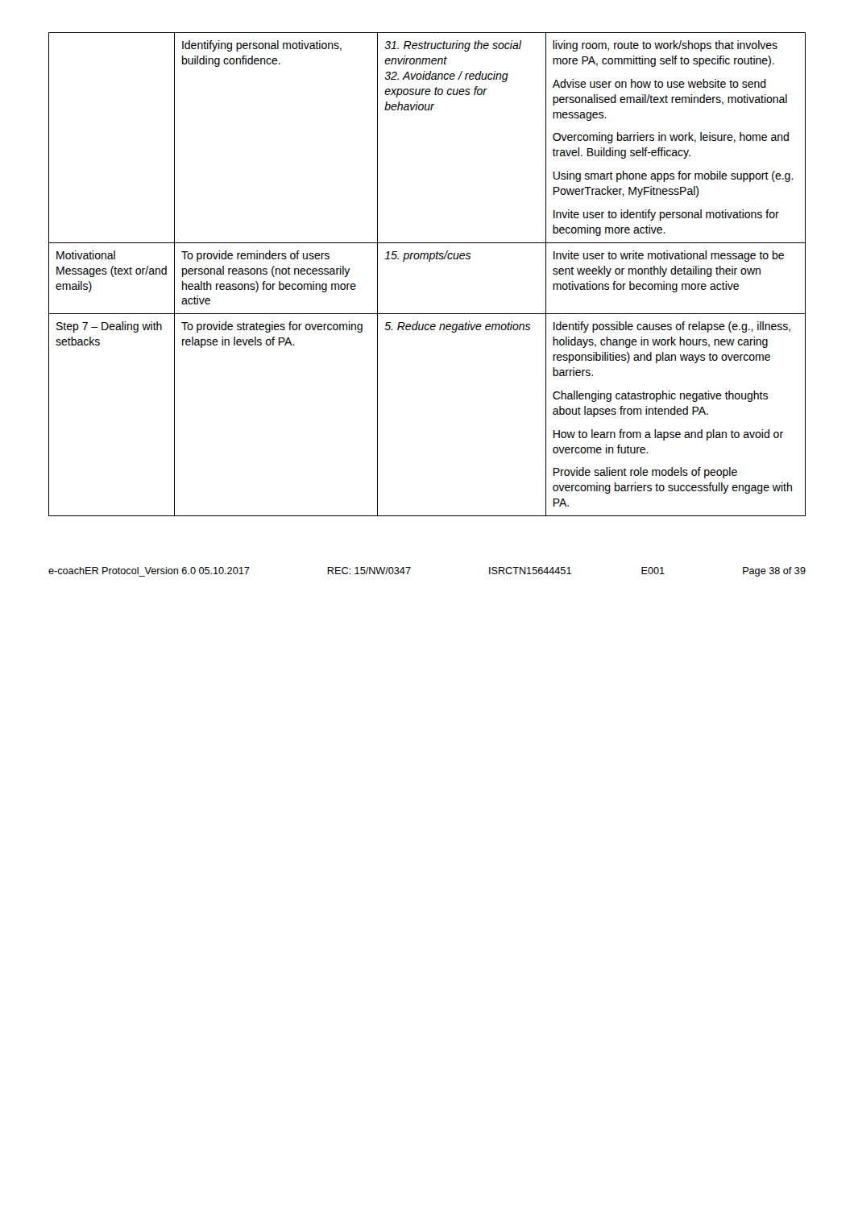| | Identifying personal motivations, building confidence. | 31. Restructuring the social environment 32. Avoidance / reducing exposure to cues for behaviour | living room, route to work/shops that involves more PA, committing self to specific routine). Advise user on how to use website to send personalised email/text reminders, motivational messages. Overcoming barriers in work, leisure, home and travel. Building self-efficacy. Using smart phone apps for mobile support (e.g. PowerTracker, MyFitnessPal) Invite user to identify personal motivations for becoming more active. |
| Motivational Messages (text or/and emails) | To provide reminders of users personal reasons (not necessarily health reasons) for becoming more active | 15. prompts/cues | Invite user to write motivational message to be sent weekly or monthly detailing their own motivations for becoming more active |
| Step 7 – Dealing with setbacks | To provide strategies for overcoming relapse in levels of PA. | 5. Reduce negative emotions | Identify possible causes of relapse (e.g., illness, holidays, change in work hours, new caring responsibilities) and plan ways to overcome barriers. Challenging catastrophic negative thoughts about lapses from intended PA. How to learn from a lapse and plan to avoid or overcome in future. Provide salient role models of people overcoming barriers to successfully engage with PA. |
e-coachER Protocol_Version 6.0 05.10.2017 REC: 15/NW/0347 ISRCTN15644451 E001 Page 38 of 39